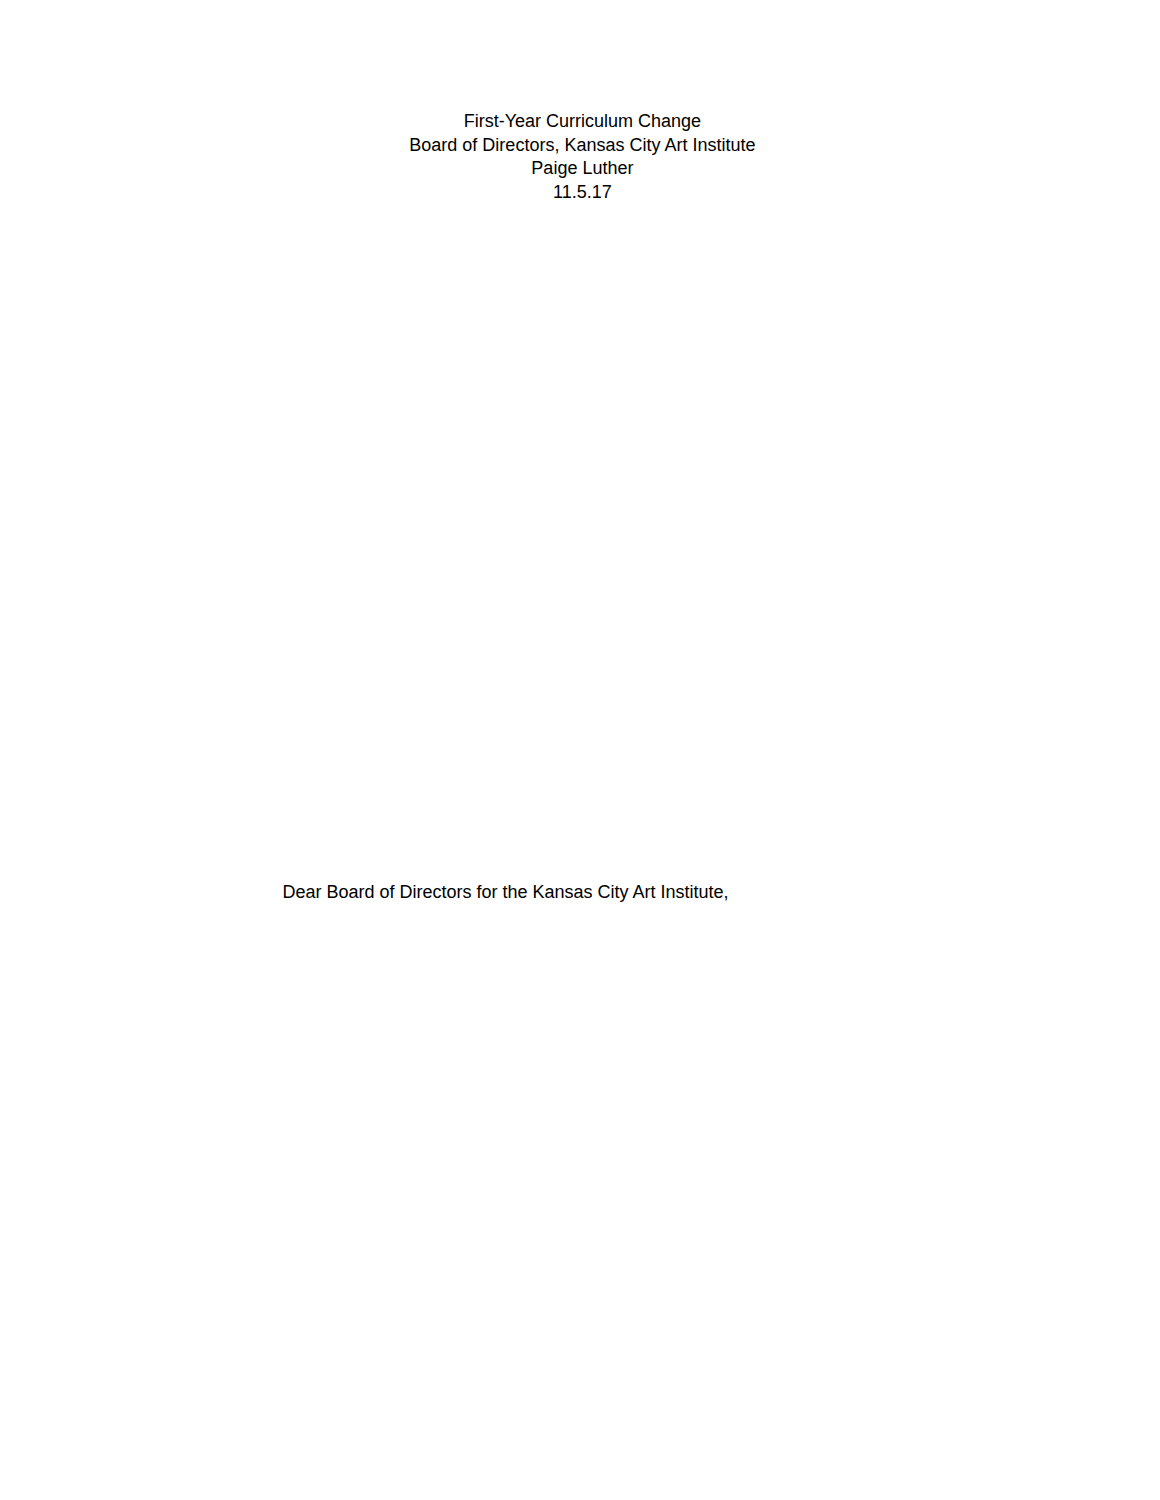First-Year Curriculum Change
Board of Directors, Kansas City Art Institute
Paige Luther
11.5.17
Dear Board of Directors for the Kansas City Art Institute,